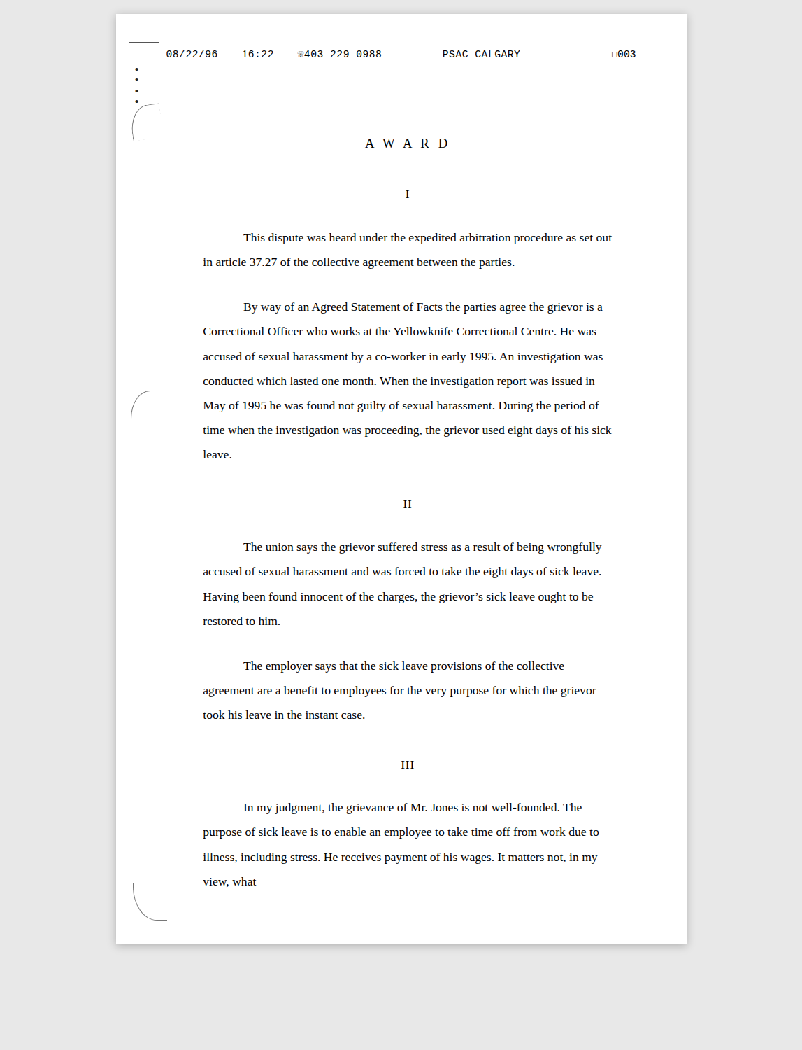08/22/96 16:22 ☏403 229 0988 PSAC CALGARY ☐003
•
•
•
•
A W A R D
I
This dispute was heard under the expedited arbitration procedure as set out in article 37.27 of the collective agreement between the parties.
By way of an Agreed Statement of Facts the parties agree the grievor is a Correctional Officer who works at the Yellowknife Correctional Centre. He was accused of sexual harassment by a co-worker in early 1995. An investigation was conducted which lasted one month. When the investigation report was issued in May of 1995 he was found not guilty of sexual harassment. During the period of time when the investigation was proceeding, the grievor used eight days of his sick leave.
II
The union says the grievor suffered stress as a result of being wrongfully accused of sexual harassment and was forced to take the eight days of sick leave. Having been found innocent of the charges, the grievor’s sick leave ought to be restored to him.
The employer says that the sick leave provisions of the collective agreement are a benefit to employees for the very purpose for which the grievor took his leave in the instant case.
III
In my judgment, the grievance of Mr. Jones is not well-founded. The purpose of sick leave is to enable an employee to take time off from work due to illness, including stress. He receives payment of his wages. It matters not, in my view, what